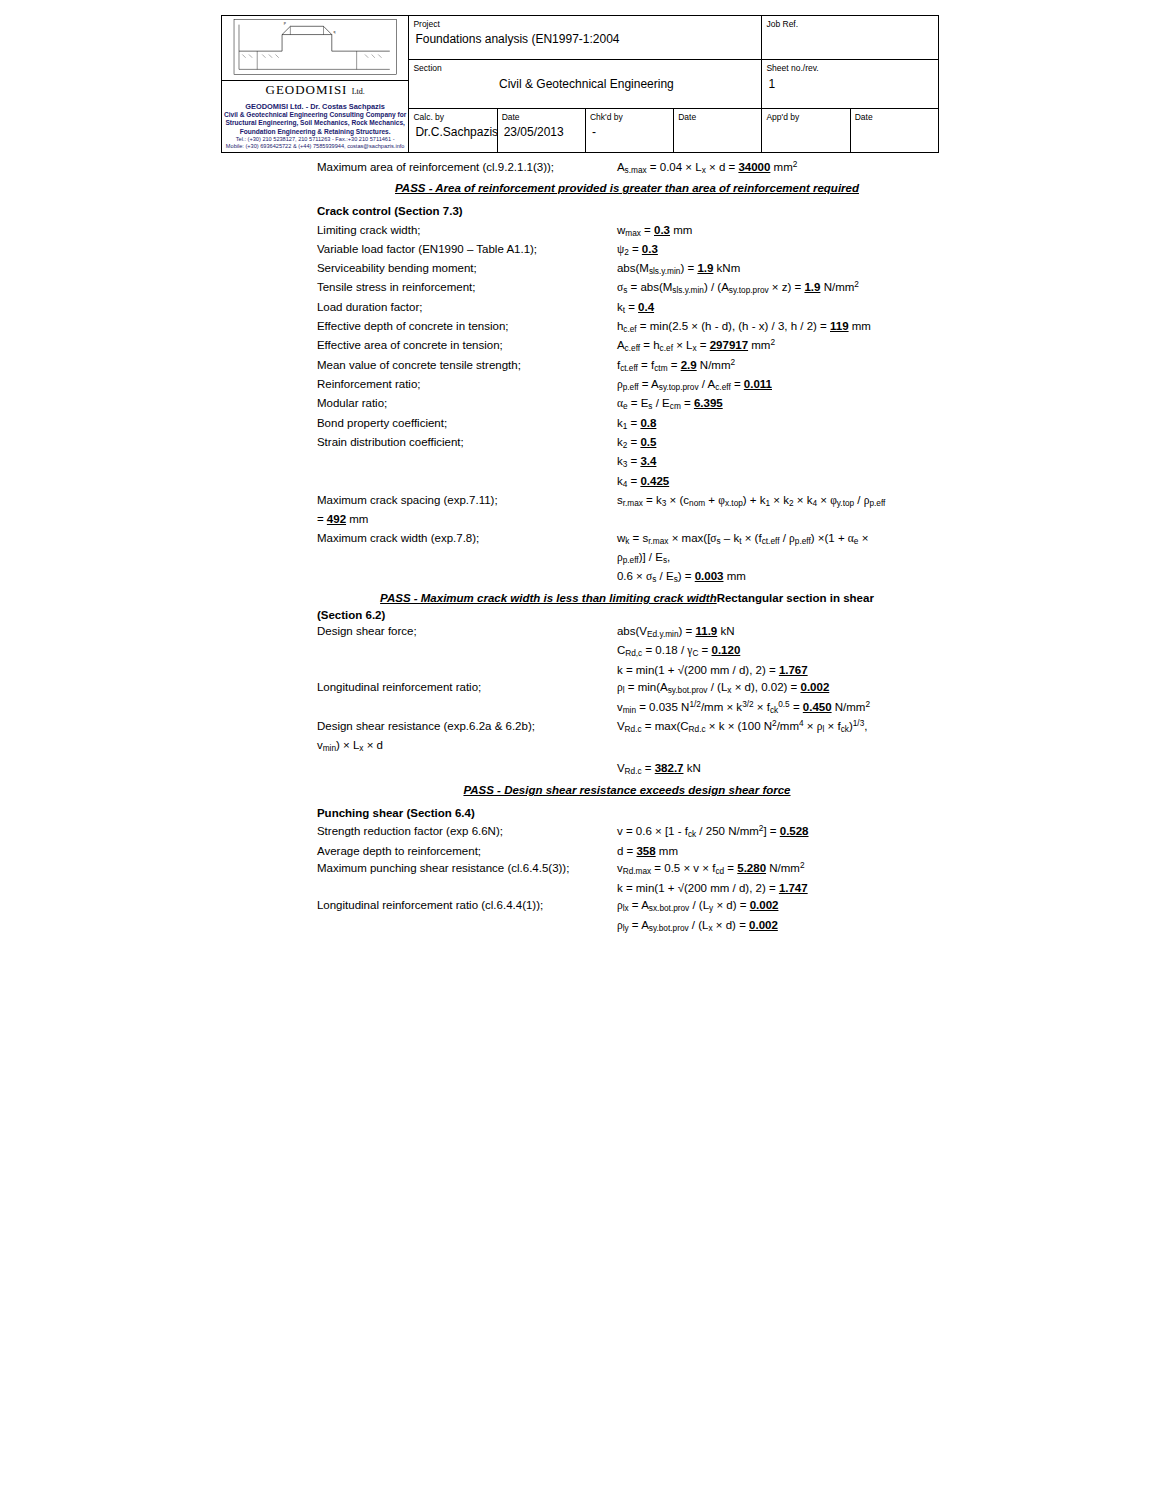| P q GEODOMISI Ltd. GEODOMISI Ltd. - Dr. Costas Sachpazis Civil & Geotechnical Engineering Consulting Company for Structural Engineering, Soil Mechanics, Rock Mechanics, Foundation Engineering & Retaining Structures. Tel.: (+30) 210 5238127, 210 5711263 - Fax.:+30 210 5711461 - Mobile: (+30) 6936425722 & (+44) 7585939944, costas@sachpazis.info | Project Foundations analysis (EN1997-1:2004 | Job Ref. |
| Section Civil & Geotechnical Engineering | Sheet no./rev. 1 |
| Calc. by Dr.C.Sachpazis | Date 23/05/2013 | Chk'd by - | Date | App'd by | Date |
Maximum area of reinforcement (cl.9.2.1.1(3));
As.max = 0.04 × Lx × d = 34000 mm2
PASS - Area of reinforcement provided is greater than area of reinforcement required
Crack control (Section 7.3)
Limiting crack width;
wmax = 0.3 mm
Variable load factor (EN1990 – Table A1.1);
ψ2 = 0.3
Serviceability bending moment;
abs(Msls.y.min) = 1.9 kNm
Tensile stress in reinforcement;
σs = abs(Msls.y.min) / (Asy.top.prov × z) = 1.9 N/mm2
Load duration factor;
kt = 0.4
Effective depth of concrete in tension;
hc.ef = min(2.5 × (h - d), (h - x) / 3, h / 2) = 119 mm
Effective area of concrete in tension;
Ac.eff = hc.ef × Lx = 297917 mm2
Mean value of concrete tensile strength;
fct.eff = fctm = 2.9 N/mm2
Reinforcement ratio;
ρp.eff = Asy.top.prov / Ac.eff = 0.011
Modular ratio;
αe = Es / Ecm = 6.395
Bond property coefficient;
k1 = 0.8
Strain distribution coefficient;
k2 = 0.5
k3 = 3.4
k4 = 0.425
Maximum crack spacing (exp.7.11);
sr.max = k3 × (cnom + φx.top) + k1 × k2 × k4 × φy.top / ρp.eff
= 492 mm
Maximum crack width (exp.7.8);
wk = sr.max × max([σs – kt × (fct.eff / ρp.eff) ×(1 + αe ×
ρp.eff)] / Es,
0.6 × σs / Es) = 0.003 mm
PASS - Maximum crack width is less than limiting crack width Rectangular section in shear
(Section 6.2)
Design shear force;
abs(VEd.y.min) = 11.9 kN
CRd,c = 0.18 / γC = 0.120
k = min(1 + √(200 mm / d), 2) = 1.767
Longitudinal reinforcement ratio;
ρl = min(Asy.bot.prov / (Lx × d), 0.02) = 0.002
vmin = 0.035 N1/2/mm × k3/2 × fck0.5 = 0.450 N/mm2
Design shear resistance (exp.6.2a & 6.2b);
VRd.c = max(CRd.c × k × (100 N2/mm4 × ρl × fck)1/3,
vmin) × Lx × d
VRd.c = 382.7 kN
PASS - Design shear resistance exceeds design shear force
Punching shear (Section 6.4)
Strength reduction factor (exp 6.6N);
v = 0.6 × [1 - fck / 250 N/mm2] = 0.528
Average depth to reinforcement;
d = 358 mm
Maximum punching shear resistance (cl.6.4.5(3));
vRd.max = 0.5 × v × fcd = 5.280 N/mm2
k = min(1 + √(200 mm / d), 2) = 1.747
Longitudinal reinforcement ratio (cl.6.4.4(1));
ρlx = Asx.bot.prov / (Ly × d) = 0.002
ρly = Asy.bot.prov / (Lx × d) = 0.002